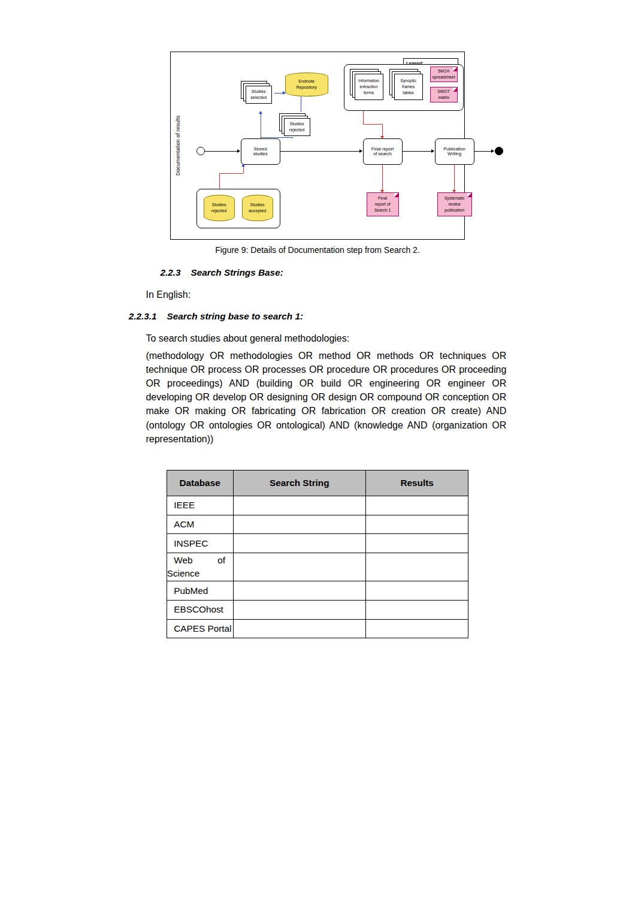Documentation of results
Legend:
Input
Output
Main docs
generated
Endnote
Repository
Studies
selected
Studies
rejected
Information
extraction
forms
Synoptic
frames
tables
5W1H
spreadsheet
SWOT
matrix
Stored
studies
Final report
of search
Publication
Writing
Studies
rejected
Studies
accepted
Final
report of
Search 1
Systematic
review
publication
Figure 9: Details of Documentation step from Search 2.
2.2.3 Search Strings Base:
In English:
2.2.3.1 Search string base to search 1:
To search studies about general methodologies:
(methodology OR methodologies OR method OR methods OR techniques OR technique OR process OR processes OR procedure OR procedures OR proceeding OR proceedings) AND (building OR build OR engineering OR engineer OR developing OR develop OR designing OR design OR compound OR conception OR make OR making OR fabricating OR fabrication OR creation OR create) AND (ontology OR ontologies OR ontological) AND (knowledge AND (organization OR representation))
| Database | Search String | Results |
| --- | --- | --- |
| IEEE | | |
| ACM | | |
| INSPEC | | |
| Web of Science | | |
| PubMed | | |
| EBSCOhost | | |
| CAPES Portal | | |